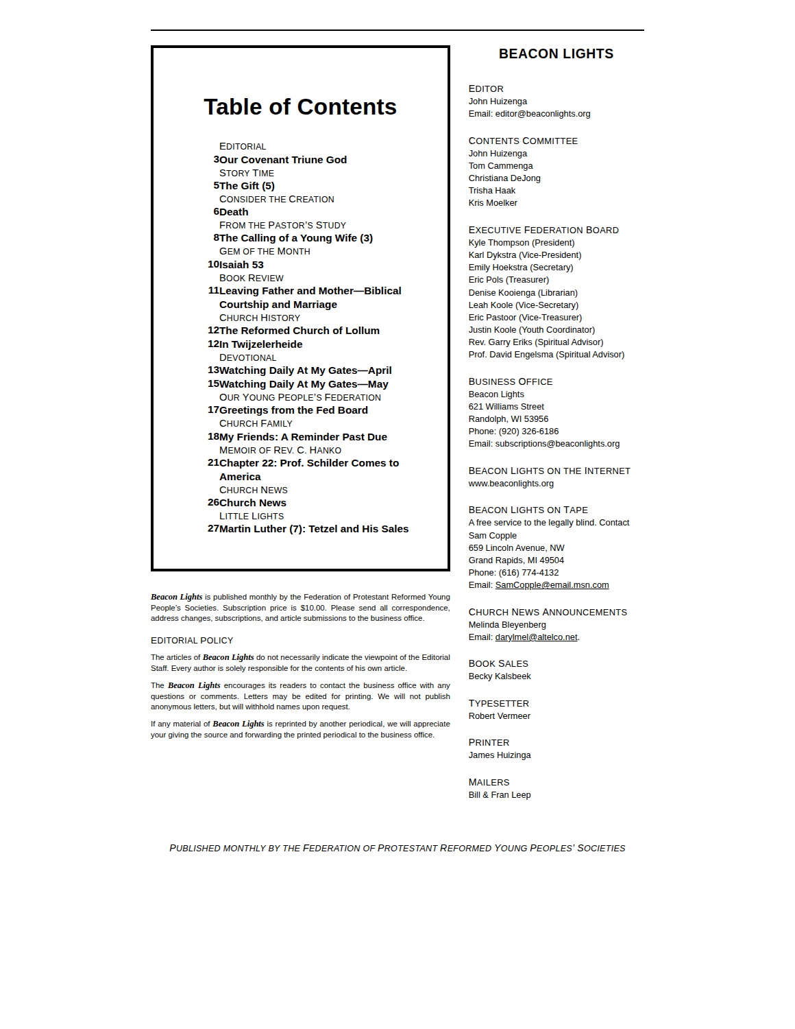Table of Contents
| | E DITORIAL |
| 3 | Our Covenant Triune God |
| | S TORY T IME |
| 5 | The Gift (5) |
| | C ONSIDER THE C REATION |
| 6 | Death |
| | F ROM THE P ASTOR ’ S S TUDY |
| 8 | The Calling of a Young Wife (3) |
| | G EM OF THE M ONTH |
| 10 | Isaiah 53 |
| | B OOK R EVIEW |
| 11 | Leaving Father and Mother—Biblical Courtship and Marriage |
| | C HURCH H ISTORY |
| 12 | The Reformed Church of Lollum |
| 12 | In Twijzelerheide |
| | D EVOTIONAL |
| 13 | Watching Daily At My Gates—April |
| 15 | Watching Daily At My Gates—May |
| | O UR Y OUNG P EOPLE ’ S F EDERATION |
| 17 | Greetings from the Fed Board |
| | C HURCH F AMILY |
| 18 | My Friends: A Reminder Past Due |
| | M EMOIR OF R EV. C . H ANKO |
| 21 | Chapter 22: Prof. Schilder Comes to America |
| | C HURCH N EWS |
| 26 | Church News |
| | L ITTLE L IGHTS |
| 27 | Martin Luther (7): Tetzel and His Sales |
Beacon Lights is published monthly by the Federation of Protestant Reformed Young People’s Societies. Subscription price is $10.00. Please send all correspondence, address changes, subscriptions, and article submissions to the business office.
EDITORIAL POLICY
The articles of Beacon Lights do not necessarily indicate the viewpoint of the Editorial Staff. Every author is solely responsible for the contents of his own article.
The Beacon Lights encourages its readers to contact the business office with any questions or comments. Letters may be edited for printing. We will not publish anonymous letters, but will withhold names upon request.
If any material of Beacon Lights is reprinted by another periodical, we will appreciate your giving the source and forwarding the printed periodical to the business office.
BEACON LIGHTS
EDITOR
John Huizenga
Email: editor@beaconlights.org
CONTENTS COMMITTEE
John Huizenga
Tom Cammenga
Christiana DeJong
Trisha Haak
Kris Moelker
EXECUTIVE FEDERATION BOARD
Kyle Thompson (President)
Karl Dykstra (Vice-President)
Emily Hoekstra (Secretary)
Eric Pols (Treasurer)
Denise Kooienga (Librarian)
Leah Koole (Vice-Secretary)
Eric Pastoor (Vice-Treasurer)
Justin Koole (Youth Coordinator)
Rev. Garry Eriks (Spiritual Advisor)
Prof. David Engelsma (Spiritual Advisor)
BUSINESS OFFICE
Beacon Lights
621 Williams Street
Randolph, WI 53956
Phone: (920) 326-6186
Email: subscriptions@beaconlights.org
BEACON LIGHTS ON THE INTERNET
www.beaconlights.org
BEACON LIGHTS ON TAPE
A free service to the legally blind. Contact
Sam Copple
659 Lincoln Avenue, NW
Grand Rapids, MI 49504
Phone: (616) 774-4132
Email: SamCopple@email.msn.com
CHURCH NEWS ANNOUNCEMENTS
Melinda Bleyenberg
Email: darylmel@altelco.net.
BOOK SALES
Becky Kalsbeek
TYPESETTER
Robert Vermeer
PRINTER
James Huizinga
MAILERS
Bill & Fran Leep
PUBLISHED MONTHLY BY THE FEDERATION OF PROTESTANT REFORMED YOUNG PEOPLES’ SOCIETIES